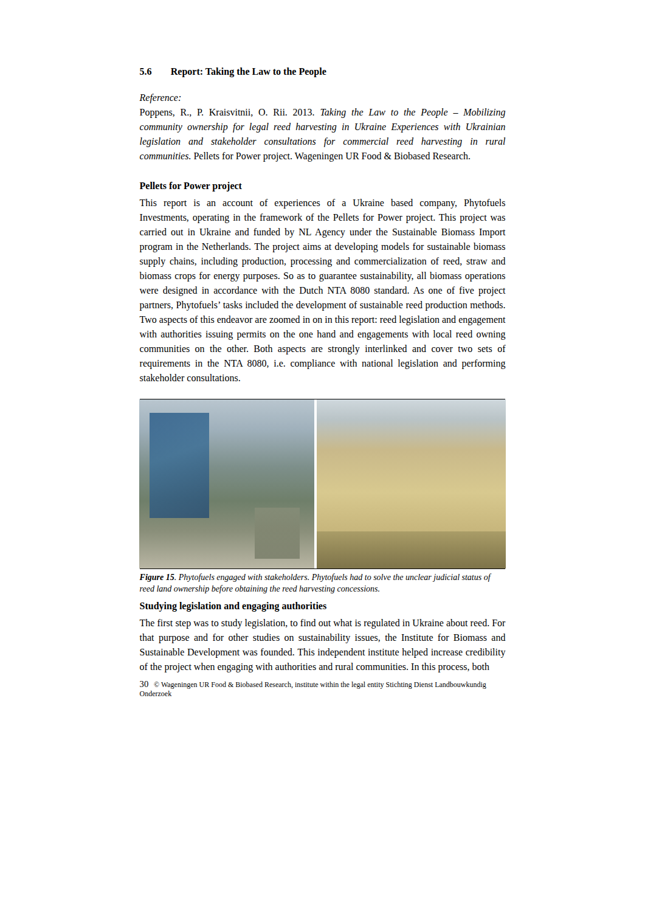5.6 Report: Taking the Law to the People
Reference:
Poppens, R., P. Kraisvitnii, O. Rii. 2013. Taking the Law to the People – Mobilizing community ownership for legal reed harvesting in Ukraine Experiences with Ukrainian legislation and stakeholder consultations for commercial reed harvesting in rural communities. Pellets for Power project. Wageningen UR Food & Biobased Research.
Pellets for Power project
This report is an account of experiences of a Ukraine based company, Phytofuels Investments, operating in the framework of the Pellets for Power project. This project was carried out in Ukraine and funded by NL Agency under the Sustainable Biomass Import program in the Netherlands. The project aims at developing models for sustainable biomass supply chains, including production, processing and commercialization of reed, straw and biomass crops for energy purposes. So as to guarantee sustainability, all biomass operations were designed in accordance with the Dutch NTA 8080 standard. As one of five project partners, Phytofuels’ tasks included the development of sustainable reed production methods. Two aspects of this endeavor are zoomed in on in this report: reed legislation and engagement with authorities issuing permits on the one hand and engagements with local reed owning communities on the other. Both aspects are strongly interlinked and cover two sets of requirements in the NTA 8080, i.e. compliance with national legislation and performing stakeholder consultations.
Figure 15. Phytofuels engaged with stakeholders. Phytofuels had to solve the unclear judicial status of reed land ownership before obtaining the reed harvesting concessions.
Studying legislation and engaging authorities
The first step was to study legislation, to find out what is regulated in Ukraine about reed. For that purpose and for other studies on sustainability issues, the Institute for Biomass and Sustainable Development was founded. This independent institute helped increase credibility of the project when engaging with authorities and rural communities. In this process, both
30© Wageningen UR Food & Biobased Research, institute within the legal entity Stichting Dienst Landbouwkundig Onderzoek